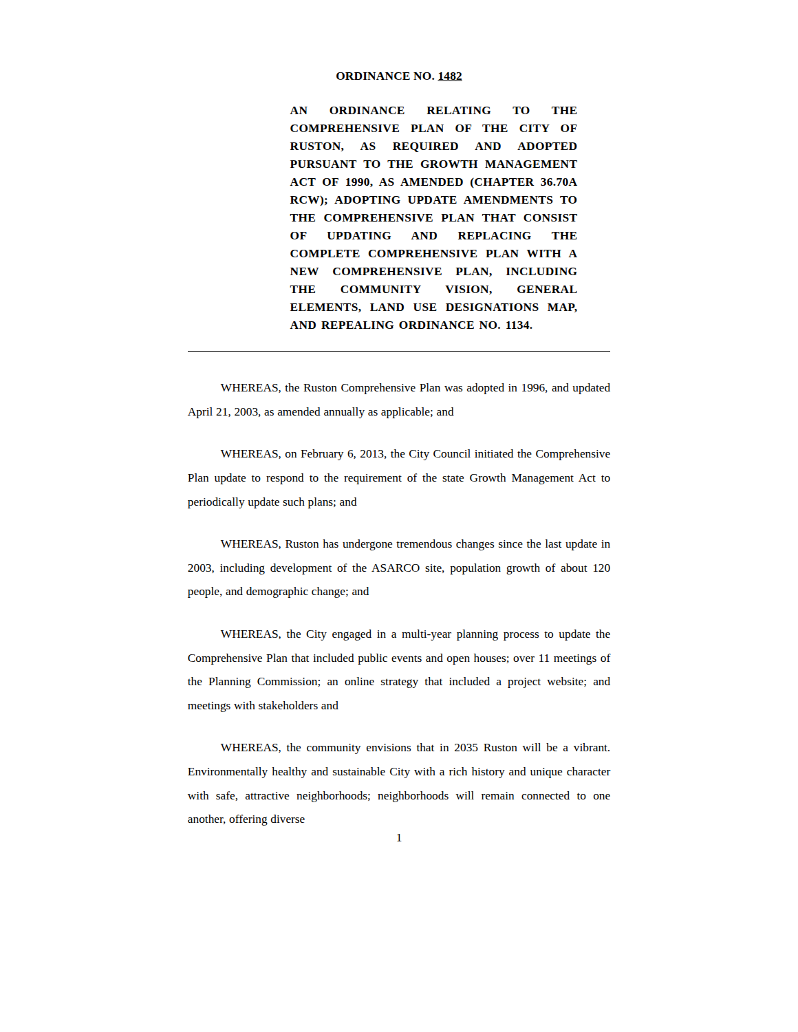ORDINANCE NO. 1482
AN ORDINANCE RELATING TO THE COMPREHENSIVE PLAN OF THE CITY OF RUSTON, AS REQUIRED AND ADOPTED PURSUANT TO THE GROWTH MANAGEMENT ACT OF 1990, AS AMENDED (CHAPTER 36.70A RCW); ADOPTING UPDATE AMENDMENTS TO THE COMPREHENSIVE PLAN THAT CONSIST OF UPDATING AND REPLACING THE COMPLETE COMPREHENSIVE PLAN WITH A NEW COMPREHENSIVE PLAN, INCLUDING THE COMMUNITY VISION, GENERAL ELEMENTS, LAND USE DESIGNATIONS MAP, AND REPEALING ORDINANCE NO. 1134.
WHEREAS, the Ruston Comprehensive Plan was adopted in 1996, and updated April 21, 2003, as amended annually as applicable; and
WHEREAS, on February 6, 2013, the City Council initiated the Comprehensive Plan update to respond to the requirement of the state Growth Management Act to periodically update such plans; and
WHEREAS, Ruston has undergone tremendous changes since the last update in 2003, including development of the ASARCO site, population growth of about 120 people, and demographic change; and
WHEREAS, the City engaged in a multi-year planning process to update the Comprehensive Plan that included public events and open houses; over 11 meetings of the Planning Commission; an online strategy that included a project website; and meetings with stakeholders and
WHEREAS, the community envisions that in 2035 Ruston will be a vibrant. Environmentally healthy and sustainable City with a rich history and unique character with safe, attractive neighborhoods; neighborhoods will remain connected to one another, offering diverse
1